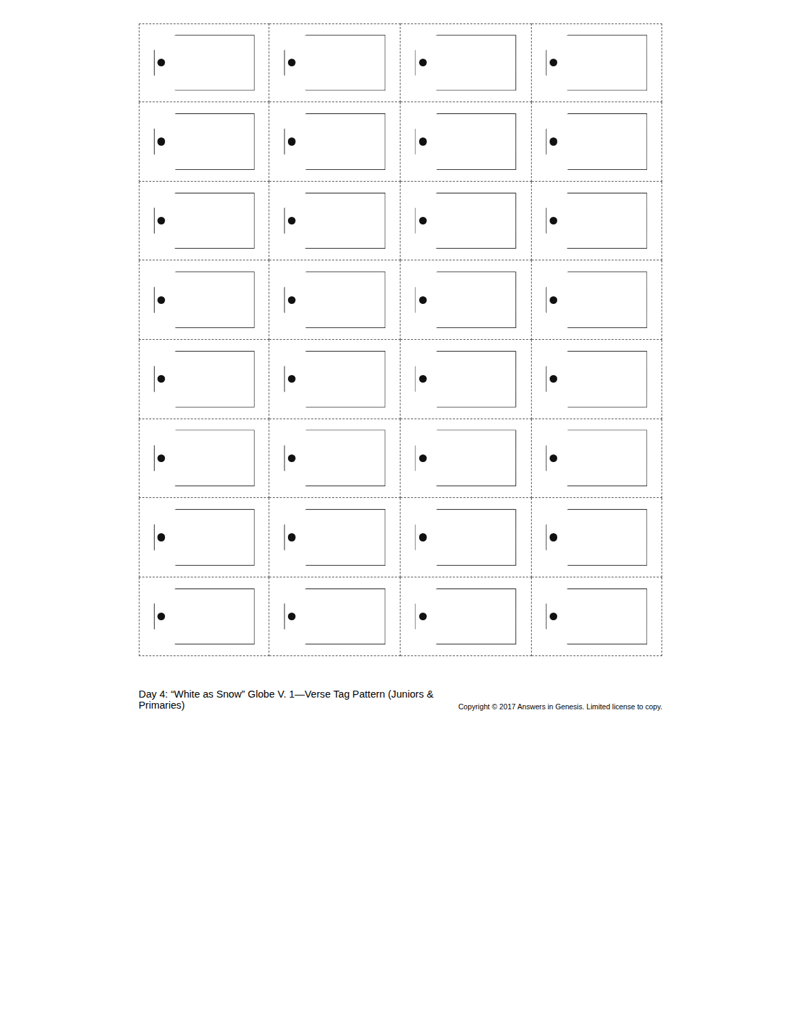Day 4: “White as Snow” Globe V. 1—Verse Tag Pattern (Juniors & Primaries)
Copyright © 2017 Answers in Genesis. Limited license to copy.